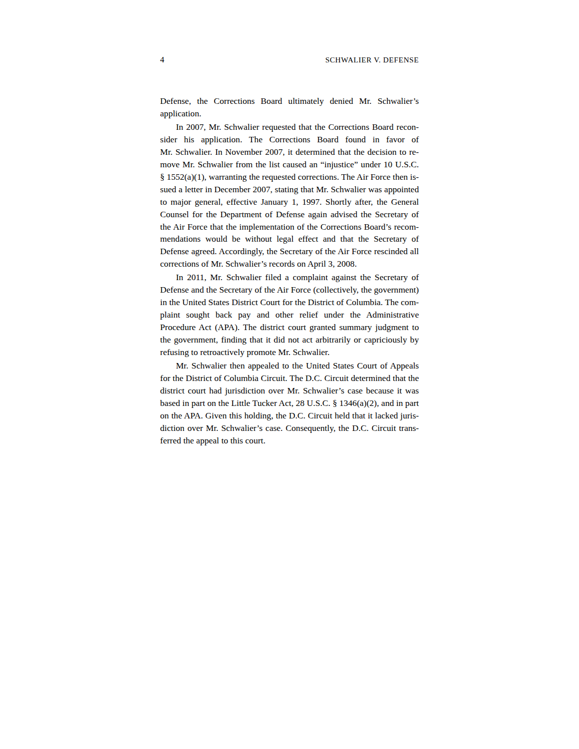4 Schwalier v. Defense
Defense, the Corrections Board ultimately denied Mr. Schwalier’s application.
In 2007, Mr. Schwalier requested that the Corrections Board reconsider his application. The Corrections Board found in favor of Mr. Schwalier. In November 2007, it determined that the decision to remove Mr. Schwalier from the list caused an “injustice” under 10 U.S.C. § 1552(a)(1), warranting the requested corrections. The Air Force then issued a letter in December 2007, stating that Mr. Schwalier was appointed to major general, effective January 1, 1997. Shortly after, the General Counsel for the Department of Defense again advised the Secretary of the Air Force that the implementation of the Corrections Board’s recommendations would be without legal effect and that the Secretary of Defense agreed. Accordingly, the Secretary of the Air Force rescinded all corrections of Mr. Schwalier’s records on April 3, 2008.
In 2011, Mr. Schwalier filed a complaint against the Secretary of Defense and the Secretary of the Air Force (collectively, the government) in the United States District Court for the District of Columbia. The complaint sought back pay and other relief under the Administrative Procedure Act (APA). The district court granted summary judgment to the government, finding that it did not act arbitrarily or capriciously by refusing to retroactively promote Mr. Schwalier.
Mr. Schwalier then appealed to the United States Court of Appeals for the District of Columbia Circuit. The D.C. Circuit determined that the district court had jurisdiction over Mr. Schwalier’s case because it was based in part on the Little Tucker Act, 28 U.S.C. § 1346(a)(2), and in part on the APA. Given this holding, the D.C. Circuit held that it lacked jurisdiction over Mr. Schwalier’s case. Consequently, the D.C. Circuit transferred the appeal to this court.